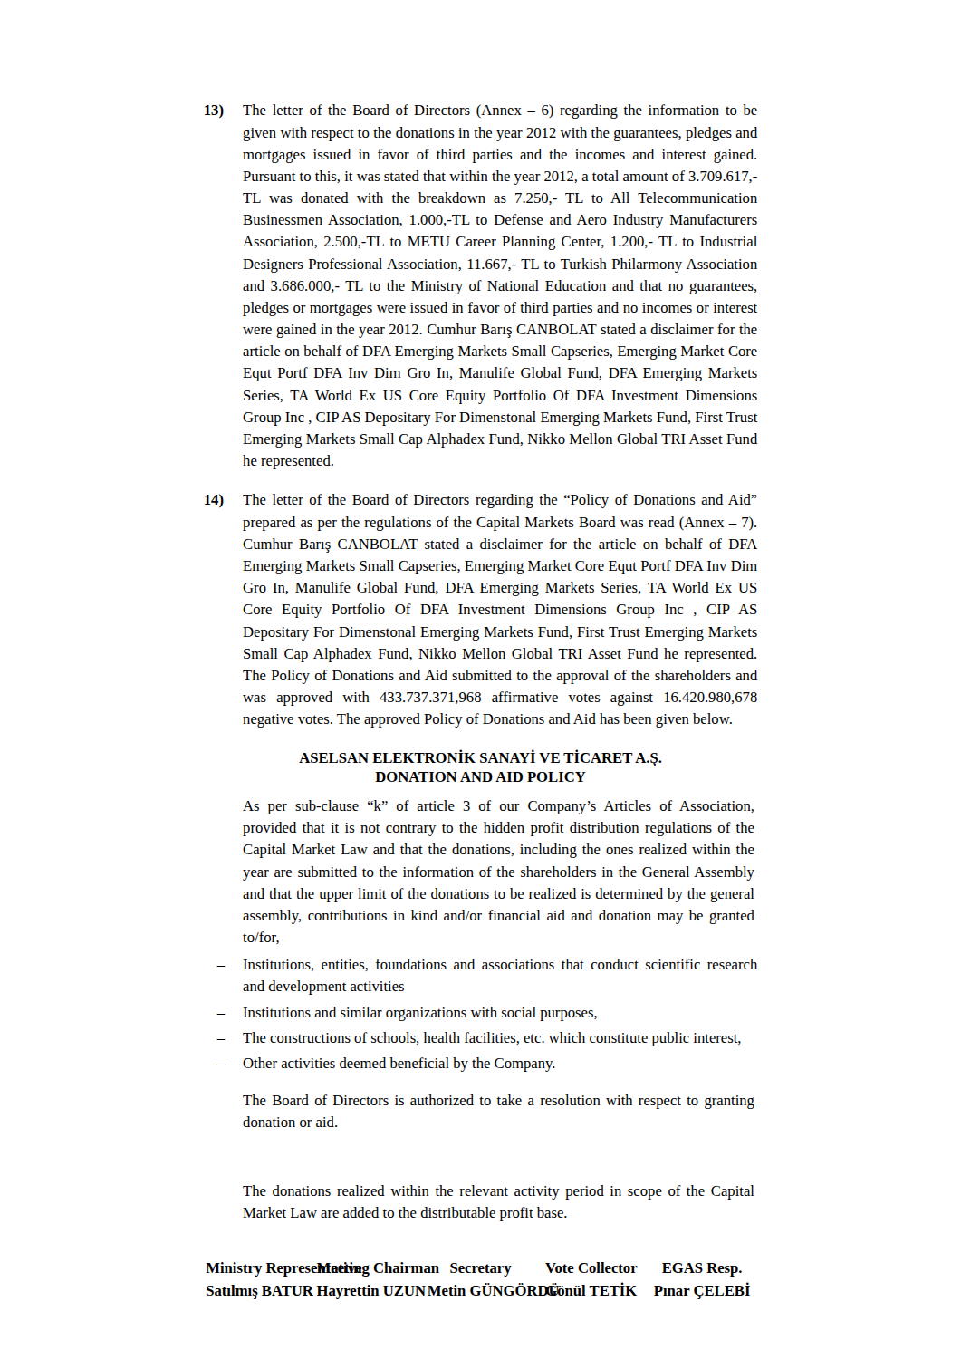13) The letter of the Board of Directors (Annex – 6) regarding the information to be given with respect to the donations in the year 2012 with the guarantees, pledges and mortgages issued in favor of third parties and the incomes and interest gained. Pursuant to this, it was stated that within the year 2012, a total amount of 3.709.617,- TL was donated with the breakdown as 7.250,- TL to All Telecommunication Businessmen Association, 1.000,-TL to Defense and Aero Industry Manufacturers Association, 2.500,-TL to METU Career Planning Center, 1.200,- TL to Industrial Designers Professional Association, 11.667,- TL to Turkish Philarmony Association and 3.686.000,- TL to the Ministry of National Education and that no guarantees, pledges or mortgages were issued in favor of third parties and no incomes or interest were gained in the year 2012. Cumhur Barış CANBOLAT stated a disclaimer for the article on behalf of DFA Emerging Markets Small Capseries, Emerging Market Core Equt Portf DFA Inv Dim Gro In, Manulife Global Fund, DFA Emerging Markets Series, TA World Ex US Core Equity Portfolio Of DFA Investment Dimensions Group Inc , CIP AS Depositary For Dimenstonal Emerging Markets Fund, First Trust Emerging Markets Small Cap Alphadex Fund, Nikko Mellon Global TRI Asset Fund he represented.
14) The letter of the Board of Directors regarding the “Policy of Donations and Aid” prepared as per the regulations of the Capital Markets Board was read (Annex – 7). Cumhur Barış CANBOLAT stated a disclaimer for the article on behalf of DFA Emerging Markets Small Capseries, Emerging Market Core Equt Portf DFA Inv Dim Gro In, Manulife Global Fund, DFA Emerging Markets Series, TA World Ex US Core Equity Portfolio Of DFA Investment Dimensions Group Inc , CIP AS Depositary For Dimenstonal Emerging Markets Fund, First Trust Emerging Markets Small Cap Alphadex Fund, Nikko Mellon Global TRI Asset Fund he represented. The Policy of Donations and Aid submitted to the approval of the shareholders and was approved with 433.737.371,968 affirmative votes against 16.420.980,678 negative votes. The approved Policy of Donations and Aid has been given below.
ASELSAN ELEKTRONİK SANAYİ VE TİCARET A.Ş. DONATION AND AID POLICY
As per sub-clause “k” of article 3 of our Company’s Articles of Association, provided that it is not contrary to the hidden profit distribution regulations of the Capital Market Law and that the donations, including the ones realized within the year are submitted to the information of the shareholders in the General Assembly and that the upper limit of the donations to be realized is determined by the general assembly, contributions in kind and/or financial aid and donation may be granted to/for,
Institutions, entities, foundations and associations that conduct scientific research and development activities
Institutions and similar organizations with social purposes,
The constructions of schools, health facilities, etc. which constitute public interest,
Other activities deemed beneficial by the Company.
The Board of Directors is authorized to take a resolution with respect to granting donation or aid.
The donations realized within the relevant activity period in scope of the Capital Market Law are added to the distributable profit base.
| Ministry Representative | Meeting Chairman | Secretary | Vote Collector | EGAS Resp. |
| Satılmış BATUR | Hayrettin UZUN | Metin GÜNGÖRDÜ | Gönül TETİK | Pınar ÇELEBİ |